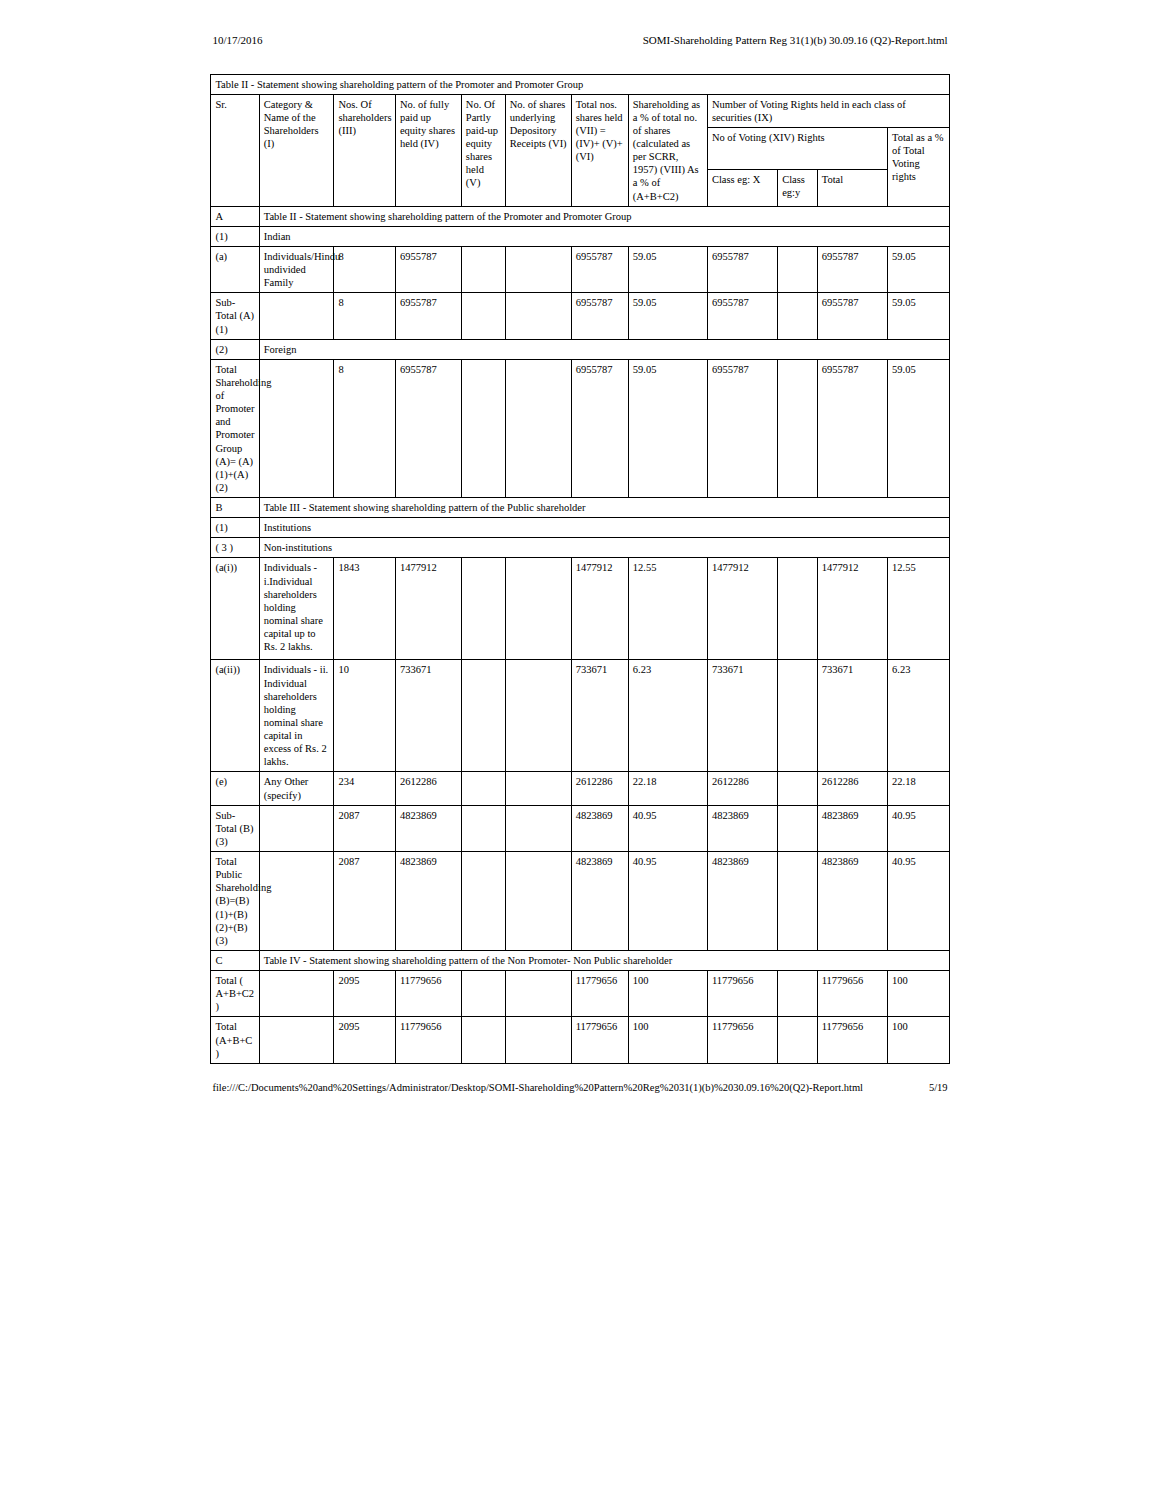10/17/2016 SOMI-Shareholding Pattern Reg 31(1)(b) 30.09.16 (Q2)-Report.html
| Table II - Statement showing shareholding pattern of the Promoter and Promoter Group |
| Sr. | Category & Name of the Shareholders (I) | Nos. Of shareholders (III) | No. of fully paid up equity shares held (IV) | No. Of Partly paid-up equity shares held (V) | No. of shares underlying Depository Receipts (VI) | Total nos. shares held (VII) = (IV)+ (V)+ (VI) | Shareholding as a % of total no. of shares (calculated as per SCRR, 1957) (VIII) As a % of (A+B+C2) | Number of Voting Rights held in each class of securities (IX) |
| No of Voting (XIV) Rights | Total as a % of Total Voting rights |
| Class eg: X | Class eg:y | Total |
| A | Table II - Statement showing shareholding pattern of the Promoter and Promoter Group |
| (1) | Indian |
| (a) | Individuals/Hindu undivided Family | 8 | 6955787 | | | 6955787 | 59.05 | 6955787 | | 6955787 | 59.05 |
| Sub-Total (A)(1) | | 8 | 6955787 | | | 6955787 | 59.05 | 6955787 | | 6955787 | 59.05 |
| (2) | Foreign |
| Total Shareholding of Promoter and Promoter Group (A)= (A)(1)+(A)(2) | | 8 | 6955787 | | | 6955787 | 59.05 | 6955787 | | 6955787 | 59.05 |
| B | Table III - Statement showing shareholding pattern of the Public shareholder |
| (1) | Institutions |
| ( 3 ) | Non-institutions |
| (a(i)) | Individuals - i.Individual shareholders holding nominal share capital up to Rs. 2 lakhs. | 1843 | 1477912 | | | 1477912 | 12.55 | 1477912 | | 1477912 | 12.55 |
| (a(ii)) | Individuals - ii. Individual shareholders holding nominal share capital in excess of Rs. 2 lakhs. | 10 | 733671 | | | 733671 | 6.23 | 733671 | | 733671 | 6.23 |
| (e) | Any Other (specify) | 234 | 2612286 | | | 2612286 | 22.18 | 2612286 | | 2612286 | 22.18 |
| Sub-Total (B)(3) | | 2087 | 4823869 | | | 4823869 | 40.95 | 4823869 | | 4823869 | 40.95 |
| Total Public Shareholding (B)=(B)(1)+(B)(2)+(B)(3) | | 2087 | 4823869 | | | 4823869 | 40.95 | 4823869 | | 4823869 | 40.95 |
| C | Table IV - Statement showing shareholding pattern of the Non Promoter- Non Public shareholder |
| Total ( A+B+C2 ) | | 2095 | 11779656 | | | 11779656 | 100 | 11779656 | | 11779656 | 100 |
| Total (A+B+C ) | | 2095 | 11779656 | | | 11779656 | 100 | 11779656 | | 11779656 | 100 |
file:///C:/Documents%20and%20Settings/Administrator/Desktop/SOMI-Shareholding%20Pattern%20Reg%2031(1)(b)%2030.09.16%20(Q2)-Report.html 5/19